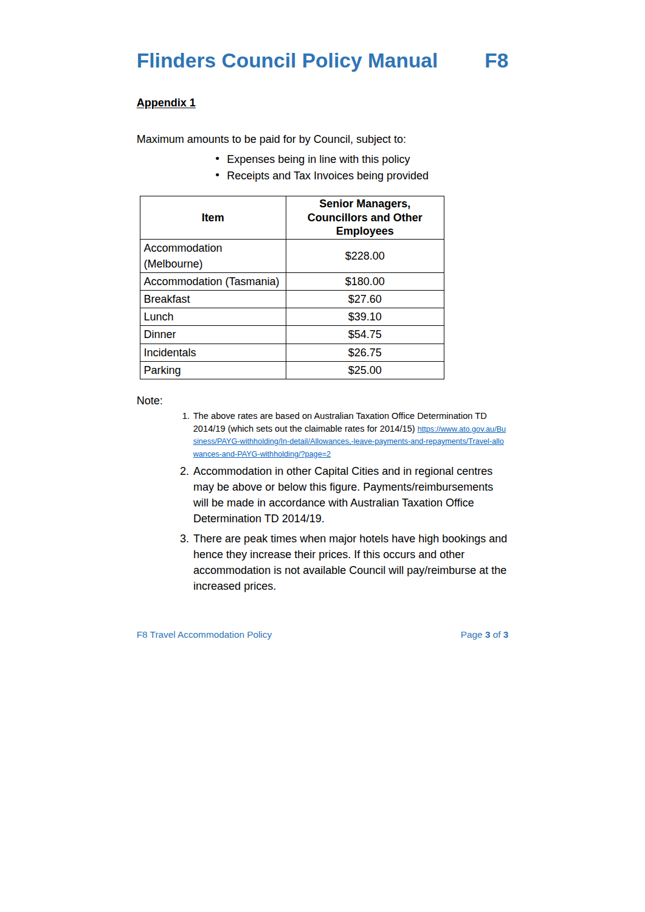Flinders Council Policy Manual
F8
Appendix 1
Maximum amounts to be paid for by Council, subject to:
Expenses being in line with this policy
Receipts and Tax Invoices being provided
| Item | Senior Managers, Councillors and Other Employees |
| --- | --- |
| Accommodation (Melbourne) | $228.00 |
| Accommodation (Tasmania) | $180.00 |
| Breakfast | $27.60 |
| Lunch | $39.10 |
| Dinner | $54.75 |
| Incidentals | $26.75 |
| Parking | $25.00 |
Note:
The above rates are based on Australian Taxation Office Determination TD 2014/19 (which sets out the claimable rates for 2014/15) https://www.ato.gov.au/Business/PAYG-withholding/In-detail/Allowances,-leave-payments-and-repayments/Travel-allowances-and-PAYG-withholding/?page=2
Accommodation in other Capital Cities and in regional centres may be above or below this figure. Payments/reimbursements will be made in accordance with Australian Taxation Office Determination TD 2014/19.
There are peak times when major hotels have high bookings and hence they increase their prices. If this occurs and other accommodation is not available Council will pay/reimburse at the increased prices.
F8 Travel Accommodation Policy
Page 3 of 3